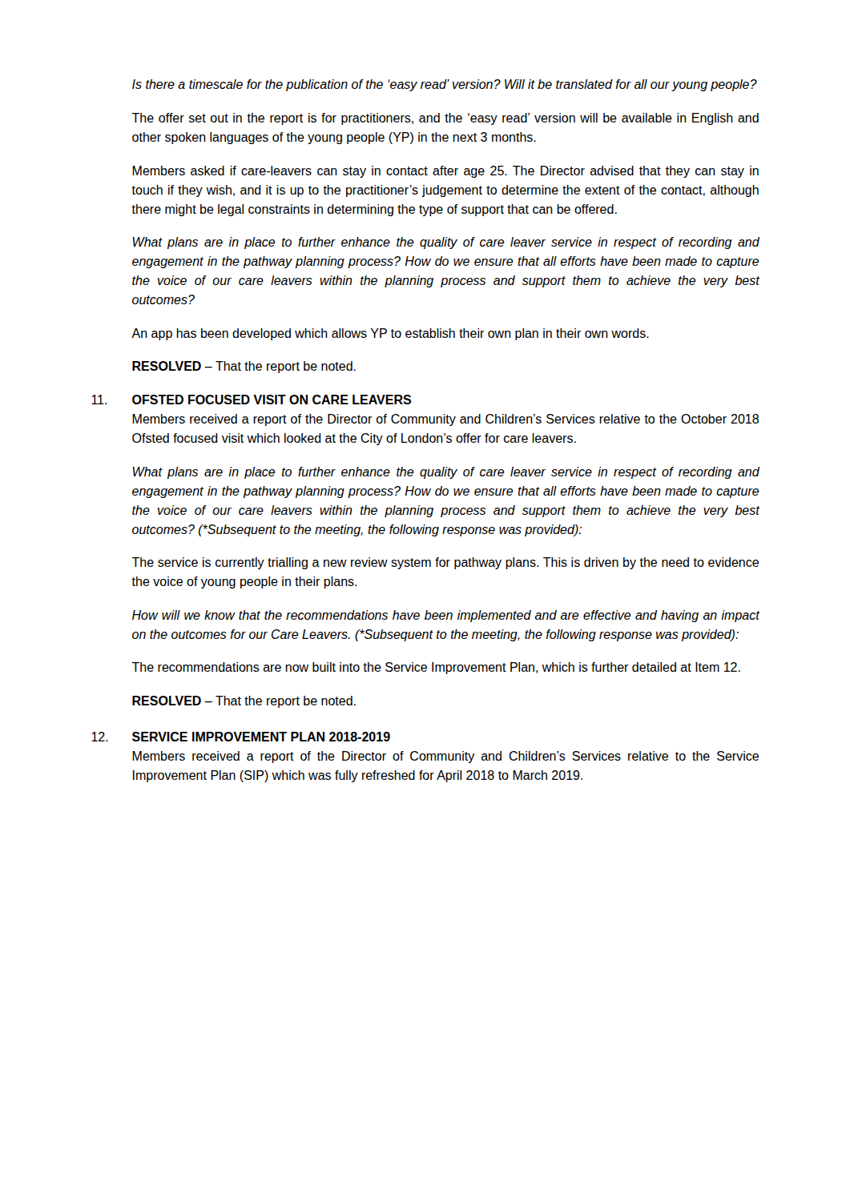Is there a timescale for the publication of the ‘easy read’ version? Will it be translated for all our young people?
The offer set out in the report is for practitioners, and the ‘easy read’ version will be available in English and other spoken languages of the young people (YP) in the next 3 months.
Members asked if care-leavers can stay in contact after age 25. The Director advised that they can stay in touch if they wish, and it is up to the practitioner’s judgement to determine the extent of the contact, although there might be legal constraints in determining the type of support that can be offered.
What plans are in place to further enhance the quality of care leaver service in respect of recording and engagement in the pathway planning process? How do we ensure that all efforts have been made to capture the voice of our care leavers within the planning process and support them to achieve the very best outcomes?
An app has been developed which allows YP to establish their own plan in their own words.
RESOLVED – That the report be noted.
11.
Ofsted Focused Visit on Care Leavers
Members received a report of the Director of Community and Children’s Services relative to the October 2018 Ofsted focused visit which looked at the City of London’s offer for care leavers.
What plans are in place to further enhance the quality of care leaver service in respect of recording and engagement in the pathway planning process? How do we ensure that all efforts have been made to capture the voice of our care leavers within the planning process and support them to achieve the very best outcomes? (*Subsequent to the meeting, the following response was provided):
The service is currently trialling a new review system for pathway plans. This is driven by the need to evidence the voice of young people in their plans.
How will we know that the recommendations have been implemented and are effective and having an impact on the outcomes for our Care Leavers. (*Subsequent to the meeting, the following response was provided):
The recommendations are now built into the Service Improvement Plan, which is further detailed at Item 12.
RESOLVED – That the report be noted.
12.
Service Improvement Plan 2018-2019
Members received a report of the Director of Community and Children’s Services relative to the Service Improvement Plan (SIP) which was fully refreshed for April 2018 to March 2019.